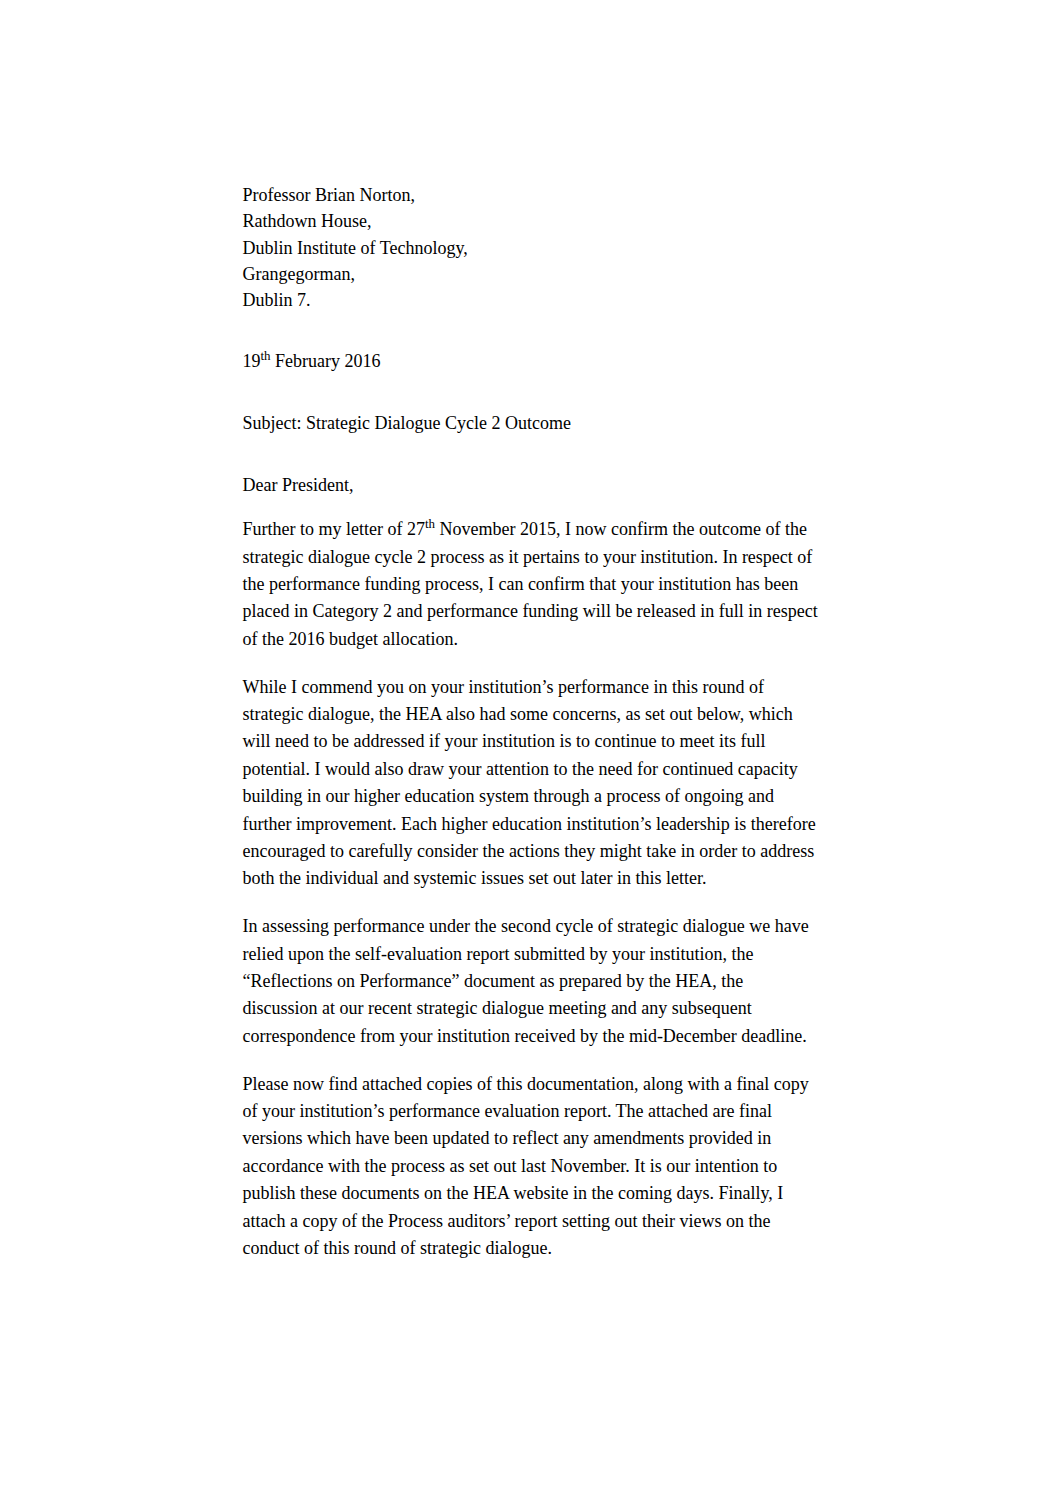Professor Brian Norton,
Rathdown House,
Dublin Institute of Technology,
Grangegorman,
Dublin 7.
19th February 2016
Subject: Strategic Dialogue Cycle 2 Outcome
Dear President,
Further to my letter of 27th November 2015, I now confirm the outcome of the strategic dialogue cycle 2 process as it pertains to your institution. In respect of the performance funding process, I can confirm that your institution has been placed in Category 2 and performance funding will be released in full in respect of the 2016 budget allocation.
While I commend you on your institution’s performance in this round of strategic dialogue, the HEA also had some concerns, as set out below, which will need to be addressed if your institution is to continue to meet its full potential. I would also draw your attention to the need for continued capacity building in our higher education system through a process of ongoing and further improvement. Each higher education institution’s leadership is therefore encouraged to carefully consider the actions they might take in order to address both the individual and systemic issues set out later in this letter.
In assessing performance under the second cycle of strategic dialogue we have relied upon the self-evaluation report submitted by your institution, the “Reflections on Performance” document as prepared by the HEA, the discussion at our recent strategic dialogue meeting and any subsequent correspondence from your institution received by the mid-December deadline.
Please now find attached copies of this documentation, along with a final copy of your institution’s performance evaluation report. The attached are final versions which have been updated to reflect any amendments provided in accordance with the process as set out last November. It is our intention to publish these documents on the HEA website in the coming days. Finally, I attach a copy of the Process auditors’ report setting out their views on the conduct of this round of strategic dialogue.